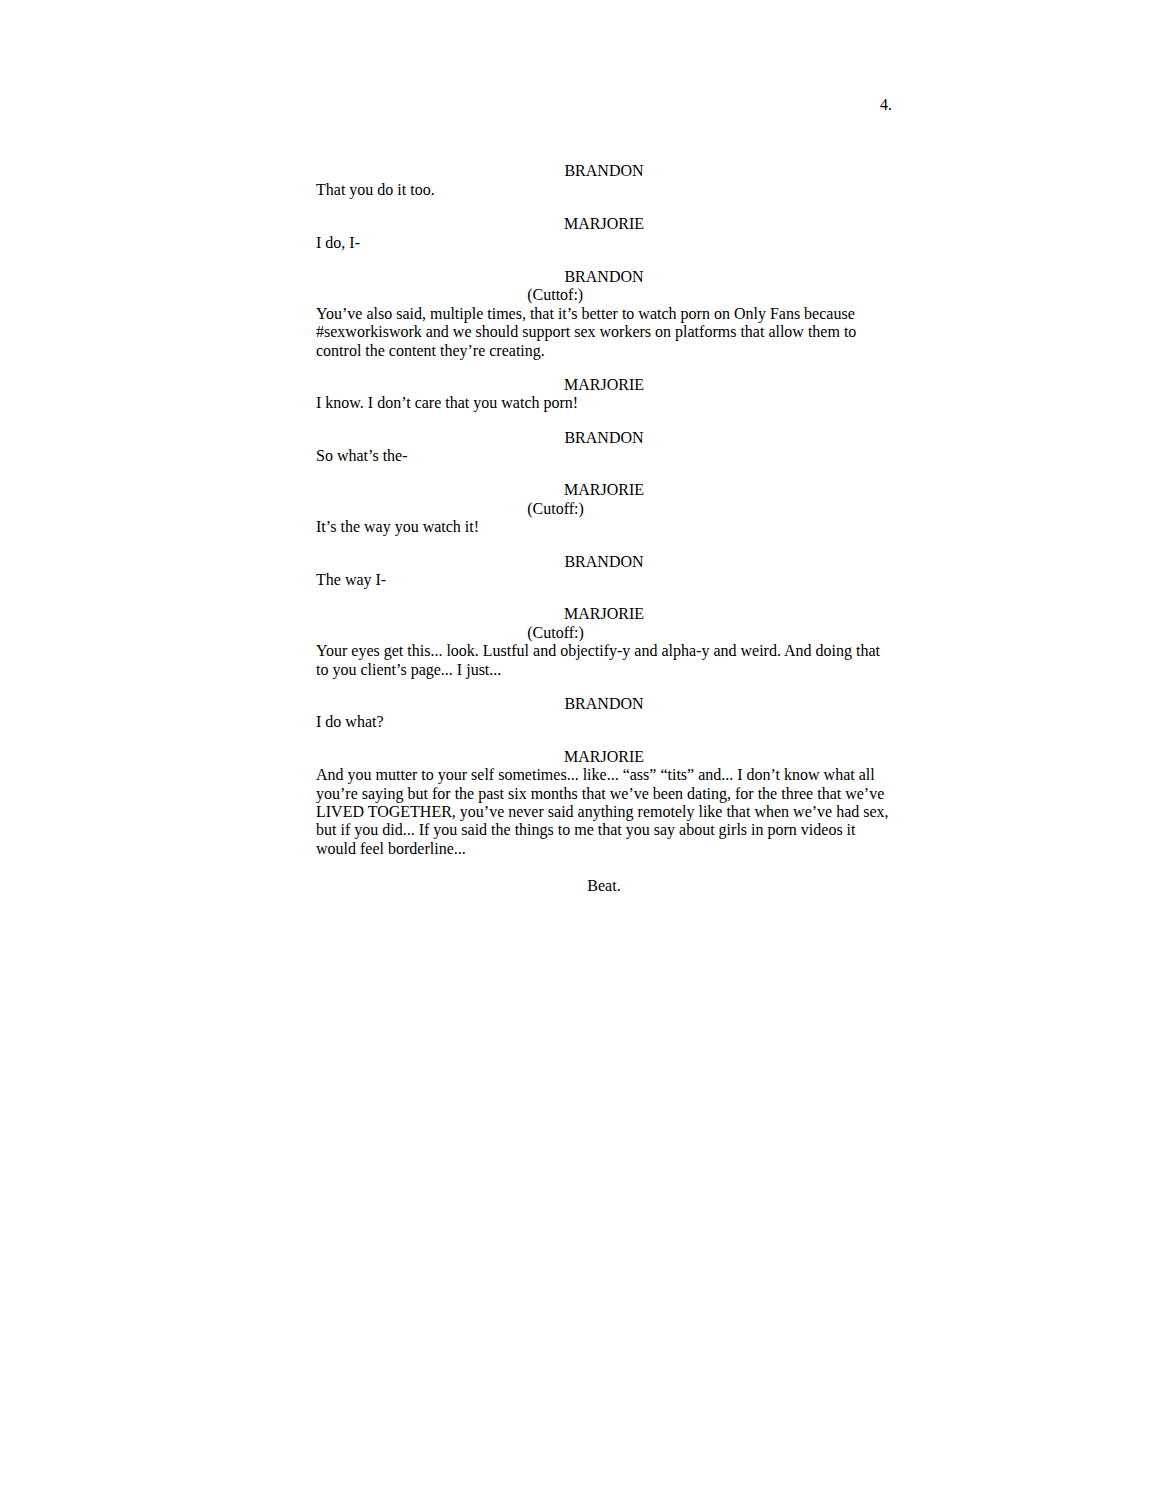4.
BRANDON
That you do it too.
MARJORIE
I do, I-
BRANDON
(Cuttof:)
You’ve also said, multiple times, that it’s better to watch porn on Only Fans because #sexworkiswork and we should support sex workers on platforms that allow them to control the content they’re creating.
MARJORIE
I know. I don’t care that you watch porn!
BRANDON
So what’s the-
MARJORIE
(Cutoff:)
It’s the way you watch it!
BRANDON
The way I-
MARJORIE
(Cutoff:)
Your eyes get this... look. Lustful and objectify-y and alpha-y and weird. And doing that to you client’s page... I just...
BRANDON
I do what?
MARJORIE
And you mutter to your self sometimes... like... “ass” “tits” and... I don’t know what all you’re saying but for the past six months that we’ve been dating, for the three that we’ve LIVED TOGETHER, you’ve never said anything remotely like that when we’ve had sex, but if you did... If you said the things to me that you say about girls in porn videos it would feel borderline...
Beat.